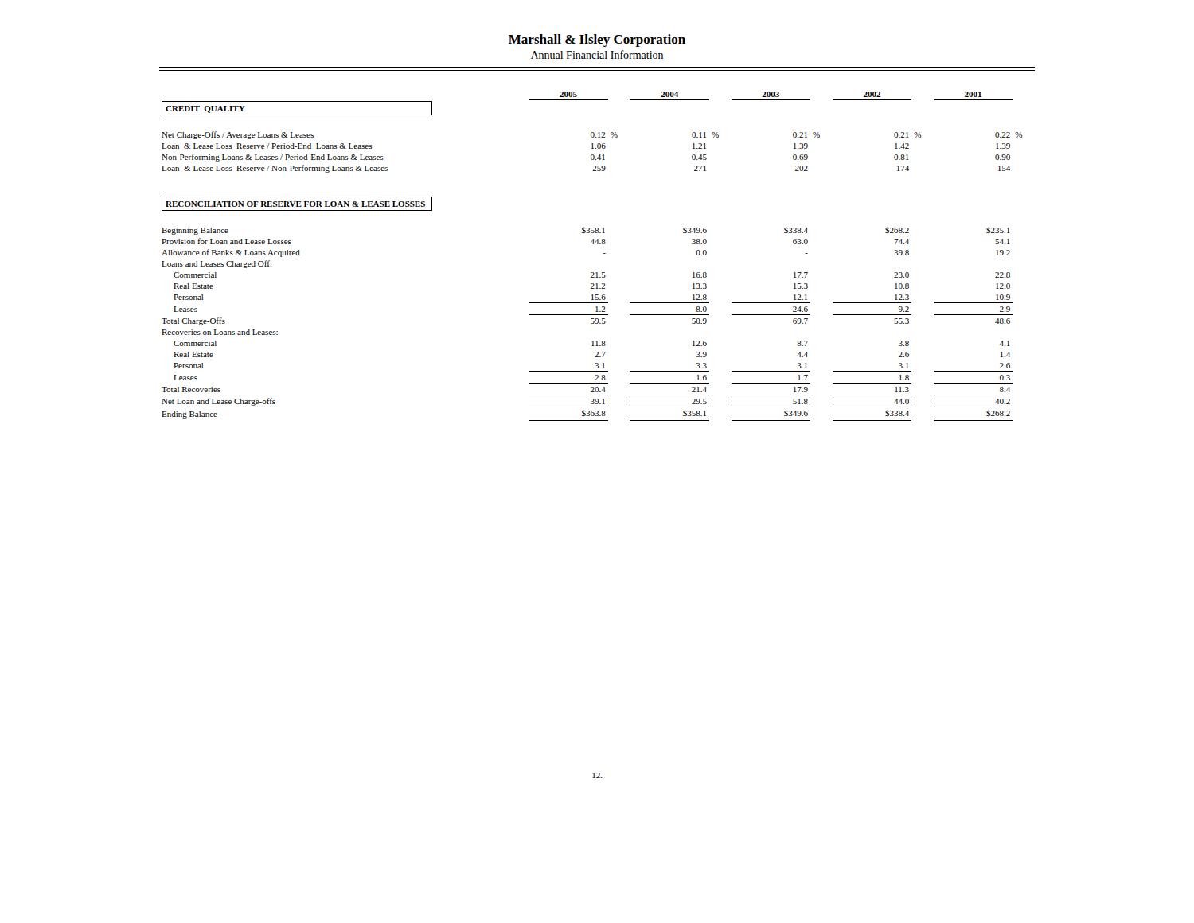Marshall & Ilsley Corporation
Annual Financial Information
| | 2005 | | 2004 | | 2003 | | 2002 | | 2001 | |
| CREDIT QUALITY | |
| Net Charge-Offs / Average Loans & Leases | 0.12 | % | 0.11 | % | 0.21 | % | 0.21 | % | 0.22 | % |
| Loan & Lease Loss Reserve / Period-End Loans & Leases | 1.06 | | 1.21 | | 1.39 | | 1.42 | | 1.39 | |
| Non-Performing Loans & Leases / Period-End Loans & Leases | 0.41 | | 0.45 | | 0.69 | | 0.81 | | 0.90 | |
| Loan & Lease Loss Reserve / Non-Performing Loans & Leases | 259 | | 271 | | 202 | | 174 | | 154 | |
| RECONCILIATION OF RESERVE FOR LOAN & LEASE LOSSES | |
| Beginning Balance | $358.1 | | $349.6 | | $338.4 | | $268.2 | | $235.1 | |
| Provision for Loan and Lease Losses | 44.8 | | 38.0 | | 63.0 | | 74.4 | | 54.1 | |
| Allowance of Banks & Loans Acquired | - | | 0.0 | | - | | 39.8 | | 19.2 | |
| Loans and Leases Charged Off: | |
| Commercial | 21.5 | | 16.8 | | 17.7 | | 23.0 | | 22.8 | |
| Real Estate | 21.2 | | 13.3 | | 15.3 | | 10.8 | | 12.0 | |
| Personal | 15.6 | | 12.8 | | 12.1 | | 12.3 | | 10.9 | |
| Leases | 1.2 | | 8.0 | | 24.6 | | 9.2 | | 2.9 | |
| Total Charge-Offs | 59.5 | | 50.9 | | 69.7 | | 55.3 | | 48.6 | |
| Recoveries on Loans and Leases: | |
| Commercial | 11.8 | | 12.6 | | 8.7 | | 3.8 | | 4.1 | |
| Real Estate | 2.7 | | 3.9 | | 4.4 | | 2.6 | | 1.4 | |
| Personal | 3.1 | | 3.3 | | 3.1 | | 3.1 | | 2.6 | |
| Leases | 2.8 | | 1.6 | | 1.7 | | 1.8 | | 0.3 | |
| Total Recoveries | 20.4 | | 21.4 | | 17.9 | | 11.3 | | 8.4 | |
| Net Loan and Lease Charge-offs | 39.1 | | 29.5 | | 51.8 | | 44.0 | | 40.2 | |
| Ending Balance | $363.8 | | $358.1 | | $349.6 | | $338.4 | | $268.2 | |
12.